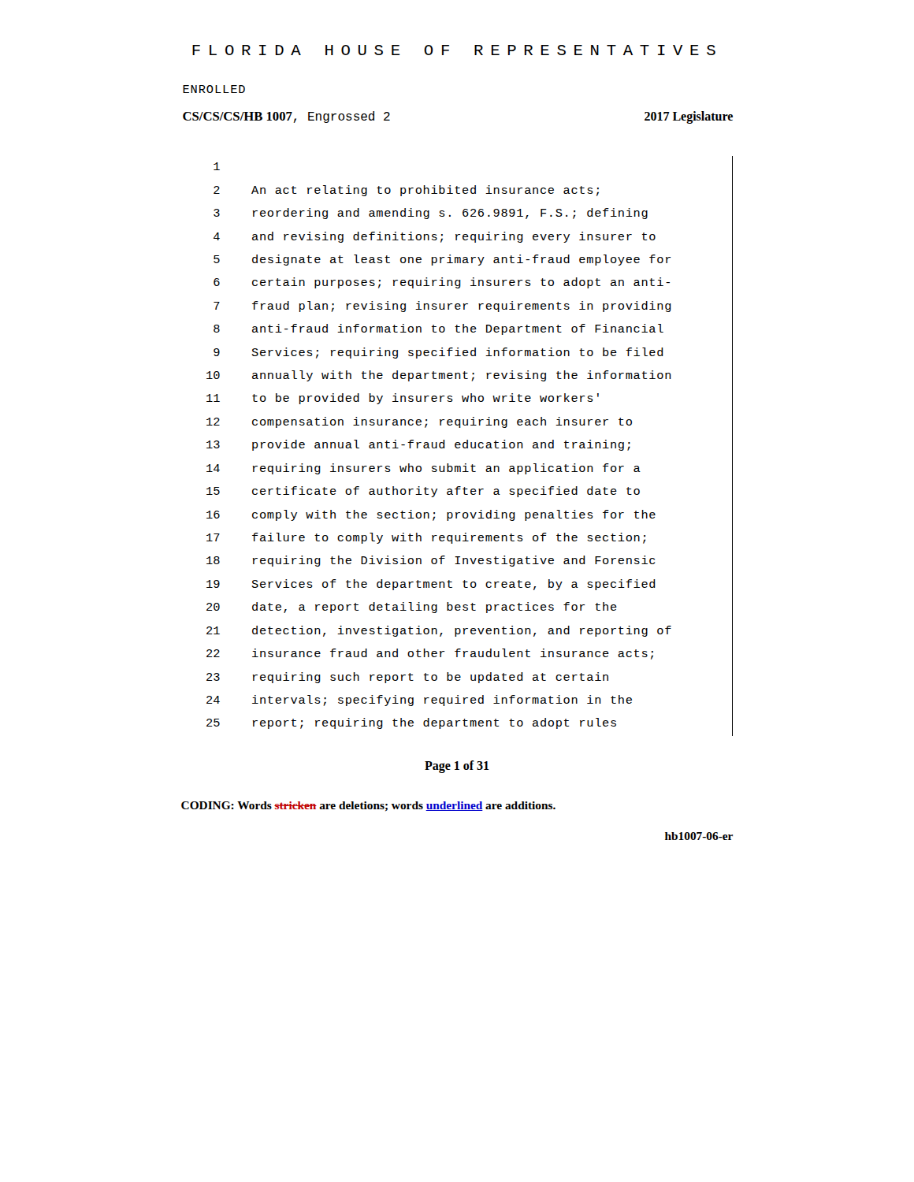FLORIDA HOUSE OF REPRESENTATIVES
ENROLLED
CS/CS/CS/HB 1007, Engrossed 2 2017 Legislature
| 1 | |
| 2 | An act relating to prohibited insurance acts; |
| 3 | reordering and amending s. 626.9891, F.S.; defining |
| 4 | and revising definitions; requiring every insurer to |
| 5 | designate at least one primary anti-fraud employee for |
| 6 | certain purposes; requiring insurers to adopt an anti- |
| 7 | fraud plan; revising insurer requirements in providing |
| 8 | anti-fraud information to the Department of Financial |
| 9 | Services; requiring specified information to be filed |
| 10 | annually with the department; revising the information |
| 11 | to be provided by insurers who write workers' |
| 12 | compensation insurance; requiring each insurer to |
| 13 | provide annual anti-fraud education and training; |
| 14 | requiring insurers who submit an application for a |
| 15 | certificate of authority after a specified date to |
| 16 | comply with the section; providing penalties for the |
| 17 | failure to comply with requirements of the section; |
| 18 | requiring the Division of Investigative and Forensic |
| 19 | Services of the department to create, by a specified |
| 20 | date, a report detailing best practices for the |
| 21 | detection, investigation, prevention, and reporting of |
| 22 | insurance fraud and other fraudulent insurance acts; |
| 23 | requiring such report to be updated at certain |
| 24 | intervals; specifying required information in the |
| 25 | report; requiring the department to adopt rules |
Page 1 of 31
CODING: Words stricken are deletions; words underlined are additions.
hb1007-06-er